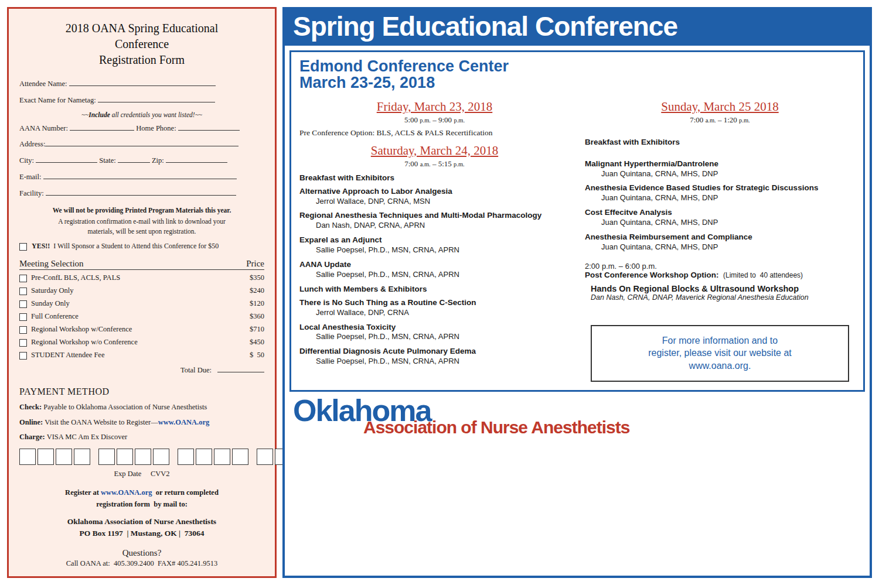2018 OANA Spring Educational
Conference
Registration Form
Attendee Name:
Exact Name for Nametag:
~~Include all credentials you want listed!~~
AANA Number: Home Phone:
Address:
City: State: Zip:
E-mail:
Facility:
We will not be providing Printed Program Materials this year. A registration confirmation e-mail with link to download your
materials, will be sent upon registration.
YES!! I Will Sponsor a Student to Attend this Conference for $50
Meeting Selection Price
| | Pre-ConfL BLS, ACLS, PALS | $350 |
| | Saturday Only | $240 |
| | Sunday Only | $120 |
| | Full Conference | $360 |
| | Regional Workshop w/Conference | $710 |
| | Regional Workshop w/o Conference | $450 |
| | STUDENT Attendee Fee | $ 50 |
| | Total Due: | |
PAYMENT METHOD
Check: Payable to Oklahoma Association of Nurse Anesthetists
Online: Visit the OANA Website to Register—www.OANA.org
Charge: VISA MC Am Ex Discover
Exp Date CVV2
Register at www.OANA.org or return completed
registration form by mail to:
Oklahoma Association of Nurse Anesthetists
PO Box 1197 | Mustang, OK | 73064
Questions? Call OANA at: 405.309.2400 FAX# 405.241.9513
Spring Educational Conference
Edmond Conference Center
March 23-25, 2018
Friday, March 23, 2018
5:00 p.m. – 9:00 p.m.
Pre Conference Option: BLS, ACLS & PALS Recertification
Saturday, March 24, 2018
7:00 a.m. – 5:15 p.m.
Breakfast with Exhibitors
Alternative Approach to Labor Analgesia
Jerrol Wallace, DNP, CRNA, MSN
Regional Anesthesia Techniques and Multi-Modal Pharmacology
Dan Nash, DNAP, CRNA, APRN
Exparel as an Adjunct
Sallie Poepsel, Ph.D., MSN, CRNA, APRN
AANA Update
Sallie Poepsel, Ph.D., MSN, CRNA, APRN
Lunch with Members & Exhibitors
There is No Such Thing as a Routine C-Section
Jerrol Wallace, DNP, CRNA
Local Anesthesia Toxicity
Sallie Poepsel, Ph.D., MSN, CRNA, APRN
Differential Diagnosis Acute Pulmonary Edema
Sallie Poepsel, Ph.D., MSN, CRNA, APRN
Sunday, March 25 2018
7:00 a.m. – 1:20 p.m.
Breakfast with Exhibitors
Malignant Hyperthermia/Dantrolene
Juan Quintana, CRNA, MHS, DNP
Anesthesia Evidence Based Studies for Strategic Discussions
Juan Quintana, CRNA, MHS, DNP
Cost Effecitve Analysis
Juan Quintana, CRNA, MHS, DNP
Anesthesia Reimbursement and Compliance
Juan Quintana, CRNA, MHS, DNP
2:00 p.m. – 6:00 p.m.
Post Conference Workshop Option: (Limited to 40 attendees)
Hands On Regional Blocks & Ultrasound Workshop
Dan Nash, CRNA, DNAP, Maverick Regional Anesthesia Education
For more information and to
register, please visit our website at
www.oana.org.
Oklahoma
Association of Nurse Anesthetists